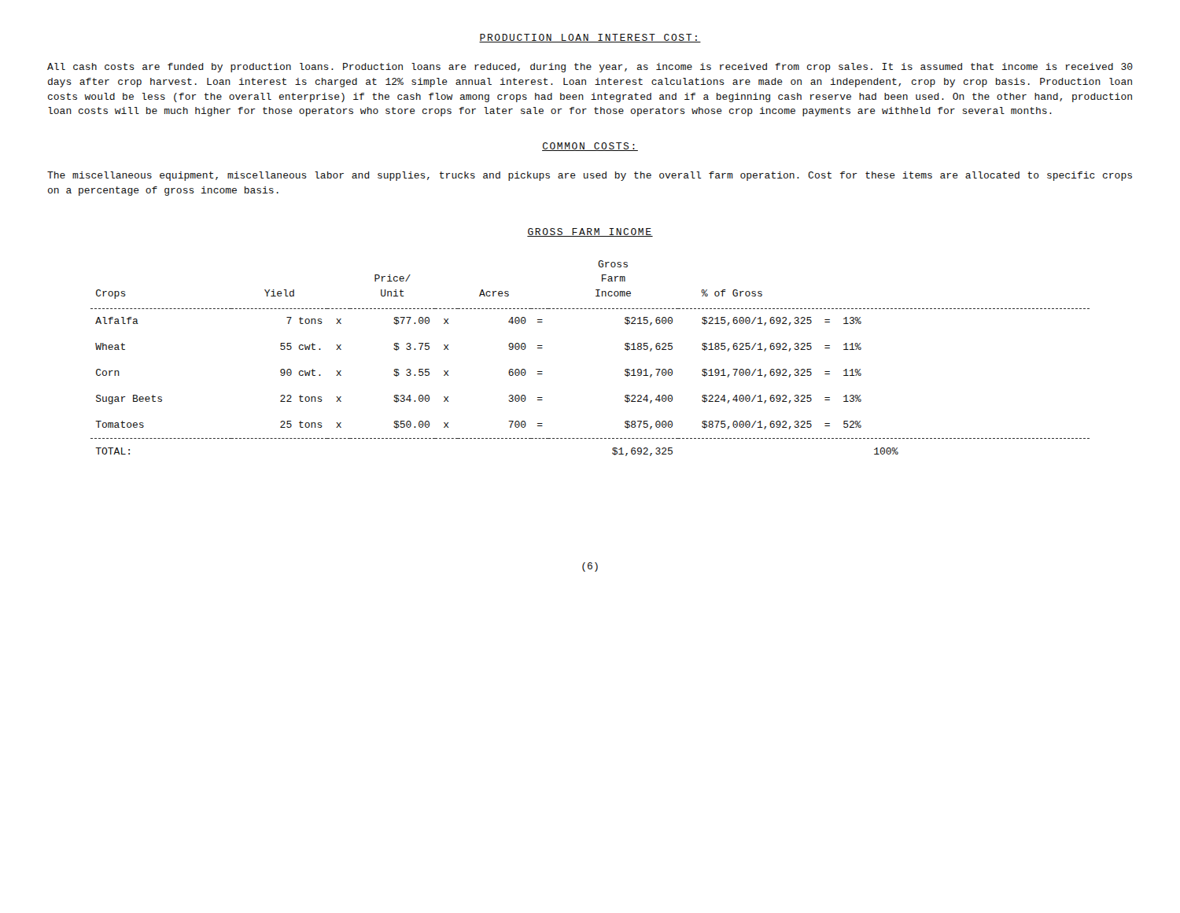PRODUCTION LOAN INTEREST COST:
All cash costs are funded by production loans. Production loans are reduced, during the year, as income is received from crop sales. It is assumed that income is received 30 days after crop harvest. Loan interest is charged at 12% simple annual interest. Loan interest calculations are made on an independent, crop by crop basis. Production loan costs would be less (for the overall enterprise) if the cash flow among crops had been integrated and if a beginning cash reserve had been used. On the other hand, production loan costs will be much higher for those operators who store crops for later sale or for those operators whose crop income payments are withheld for several months.
COMMON COSTS:
The miscellaneous equipment, miscellaneous labor and supplies, trucks and pickups are used by the overall farm operation. Cost for these items are allocated to specific crops on a percentage of gross income basis.
GROSS FARM INCOME
| Crops | Yield | | Price/ Unit | | Acres | | Gross Farm Income | % of Gross |
| --- | --- | --- | --- | --- | --- | --- | --- | --- |
| Alfalfa | 7 tons | x | $77.00 | x | 400 | = | $215,600 | $215,600/1,692,325 = 13% |
| Wheat | 55 cwt. | x | $ 3.75 | x | 900 | = | $185,625 | $185,625/1,692,325 = 11% |
| Corn | 90 cwt. | x | $ 3.55 | x | 600 | = | $191,700 | $191,700/1,692,325 = 11% |
| Sugar Beets | 22 tons | x | $34.00 | x | 300 | = | $224,400 | $224,400/1,692,325 = 13% |
| Tomatoes | 25 tons | x | $50.00 | x | 700 | = | $875,000 | $875,000/1,692,325 = 52% |
| TOTAL: | | | | | | | $1,692,325 | 100% |
(6)